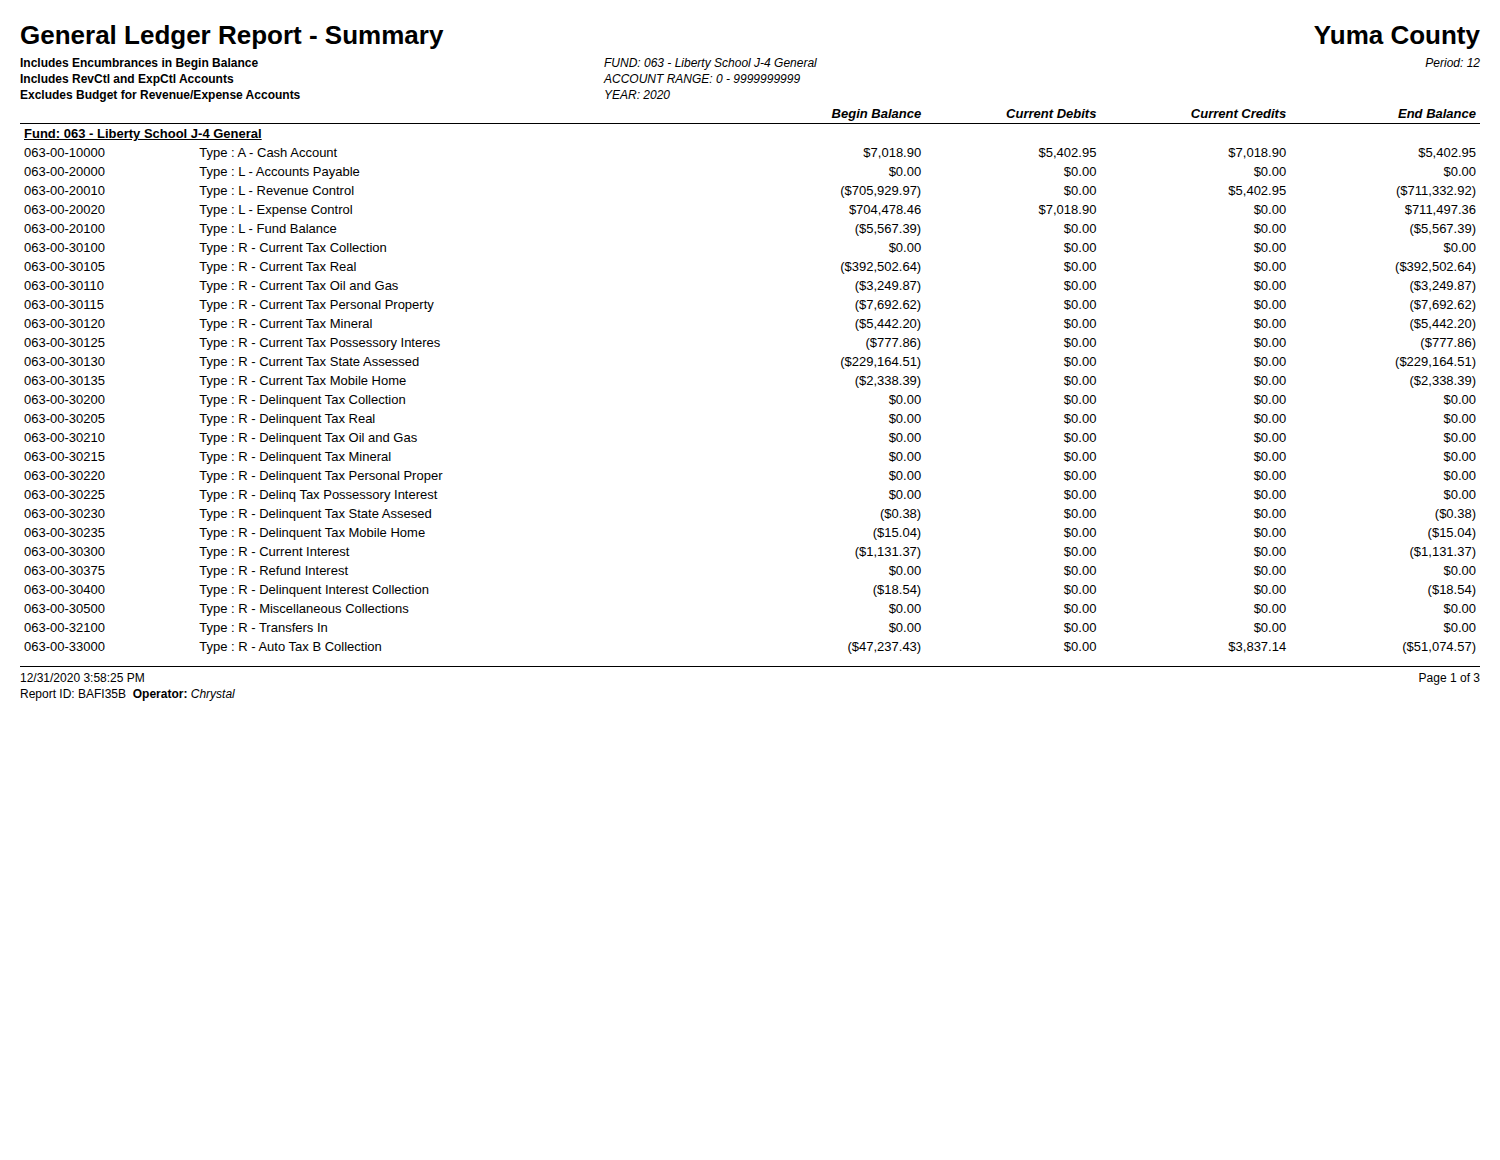General Ledger Report - Summary
Yuma County
| Includes Encumbrances in Begin Balance Includes RevCtl and ExpCtl Accounts Excludes Budget for Revenue/Expense Accounts | FUND: 063 - Liberty School J-4 General ACCOUNT RANGE: 0 - 9999999999 YEAR: 2020 | Period: 12 |
| | | Begin Balance | Current Debits | Current Credits | End Balance |
| Fund: 063 - Liberty School J-4 General |
| 063-00-10000 | Type : A - Cash Account | $7,018.90 | $5,402.95 | $7,018.90 | $5,402.95 |
| 063-00-20000 | Type : L - Accounts Payable | $0.00 | $0.00 | $0.00 | $0.00 |
| 063-00-20010 | Type : L - Revenue Control | ($705,929.97) | $0.00 | $5,402.95 | ($711,332.92) |
| 063-00-20020 | Type : L - Expense Control | $704,478.46 | $7,018.90 | $0.00 | $711,497.36 |
| 063-00-20100 | Type : L - Fund Balance | ($5,567.39) | $0.00 | $0.00 | ($5,567.39) |
| 063-00-30100 | Type : R - Current Tax Collection | $0.00 | $0.00 | $0.00 | $0.00 |
| 063-00-30105 | Type : R - Current Tax Real | ($392,502.64) | $0.00 | $0.00 | ($392,502.64) |
| 063-00-30110 | Type : R - Current Tax Oil and Gas | ($3,249.87) | $0.00 | $0.00 | ($3,249.87) |
| 063-00-30115 | Type : R - Current Tax Personal Property | ($7,692.62) | $0.00 | $0.00 | ($7,692.62) |
| 063-00-30120 | Type : R - Current Tax Mineral | ($5,442.20) | $0.00 | $0.00 | ($5,442.20) |
| 063-00-30125 | Type : R - Current Tax Possessory Interes | ($777.86) | $0.00 | $0.00 | ($777.86) |
| 063-00-30130 | Type : R - Current Tax State Assessed | ($229,164.51) | $0.00 | $0.00 | ($229,164.51) |
| 063-00-30135 | Type : R - Current Tax Mobile Home | ($2,338.39) | $0.00 | $0.00 | ($2,338.39) |
| 063-00-30200 | Type : R - Delinquent Tax Collection | $0.00 | $0.00 | $0.00 | $0.00 |
| 063-00-30205 | Type : R - Delinquent Tax Real | $0.00 | $0.00 | $0.00 | $0.00 |
| 063-00-30210 | Type : R - Delinquent Tax Oil and Gas | $0.00 | $0.00 | $0.00 | $0.00 |
| 063-00-30215 | Type : R - Delinquent Tax Mineral | $0.00 | $0.00 | $0.00 | $0.00 |
| 063-00-30220 | Type : R - Delinquent Tax Personal Proper | $0.00 | $0.00 | $0.00 | $0.00 |
| 063-00-30225 | Type : R - Delinq Tax Possessory Interest | $0.00 | $0.00 | $0.00 | $0.00 |
| 063-00-30230 | Type : R - Delinquent Tax State Assesed | ($0.38) | $0.00 | $0.00 | ($0.38) |
| 063-00-30235 | Type : R - Delinquent Tax Mobile Home | ($15.04) | $0.00 | $0.00 | ($15.04) |
| 063-00-30300 | Type : R - Current Interest | ($1,131.37) | $0.00 | $0.00 | ($1,131.37) |
| 063-00-30375 | Type : R - Refund Interest | $0.00 | $0.00 | $0.00 | $0.00 |
| 063-00-30400 | Type : R - Delinquent Interest Collection | ($18.54) | $0.00 | $0.00 | ($18.54) |
| 063-00-30500 | Type : R - Miscellaneous Collections | $0.00 | $0.00 | $0.00 | $0.00 |
| 063-00-32100 | Type : R - Transfers In | $0.00 | $0.00 | $0.00 | $0.00 |
| 063-00-33000 | Type : R - Auto Tax B Collection | ($47,237.43) | $0.00 | $3,837.14 | ($51,074.57) |
12/31/2020 3:58:25 PM
Page 1 of 3
Report ID: BAFI35B Operator: Chrystal